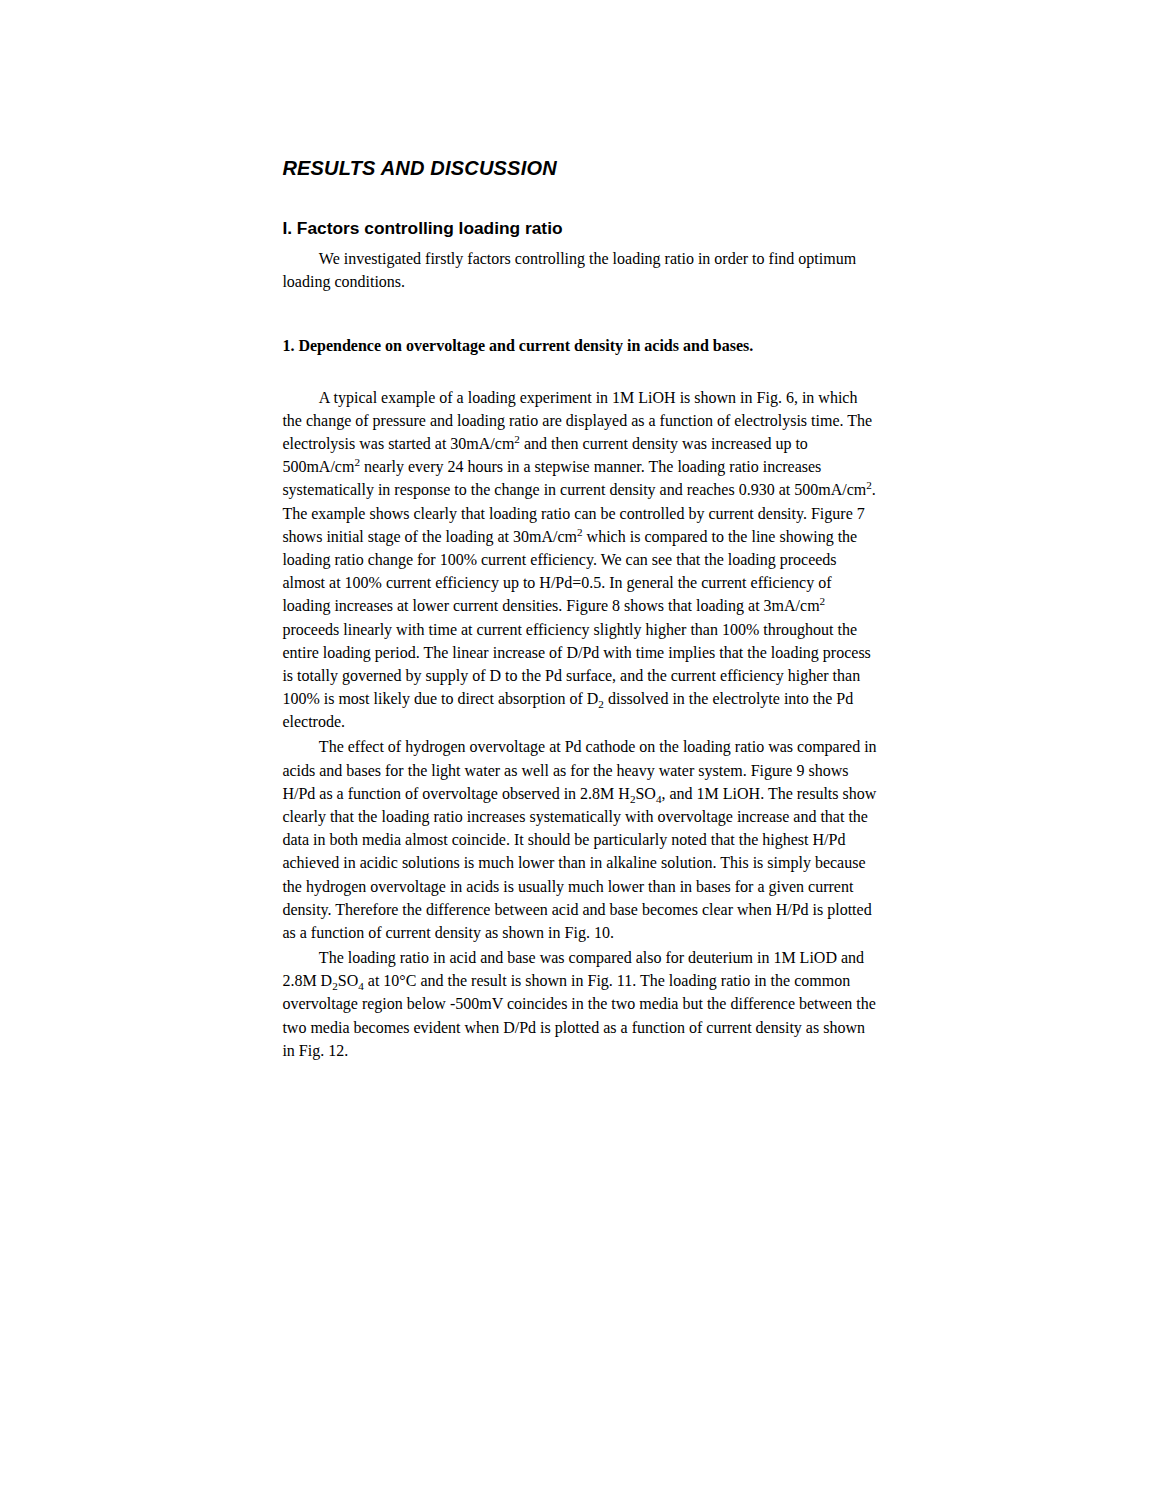RESULTS AND DISCUSSION
I. Factors controlling loading ratio
We investigated firstly factors controlling the loading ratio in order to find optimum loading conditions.
1. Dependence on overvoltage and current density in acids and bases.
A typical example of a loading experiment in 1M LiOH is shown in Fig. 6, in which the change of pressure and loading ratio are displayed as a function of electrolysis time. The electrolysis was started at 30mA/cm2 and then current density was increased up to 500mA/cm2 nearly every 24 hours in a stepwise manner. The loading ratio increases systematically in response to the change in current density and reaches 0.930 at 500mA/cm2. The example shows clearly that loading ratio can be controlled by current density. Figure 7 shows initial stage of the loading at 30mA/cm2 which is compared to the line showing the loading ratio change for 100% current efficiency. We can see that the loading proceeds almost at 100% current efficiency up to H/Pd=0.5. In general the current efficiency of loading increases at lower current densities. Figure 8 shows that loading at 3mA/cm2 proceeds linearly with time at current efficiency slightly higher than 100% throughout the entire loading period. The linear increase of D/Pd with time implies that the loading process is totally governed by supply of D to the Pd surface, and the current efficiency higher than 100% is most likely due to direct absorption of D2 dissolved in the electrolyte into the Pd electrode.
The effect of hydrogen overvoltage at Pd cathode on the loading ratio was compared in acids and bases for the light water as well as for the heavy water system. Figure 9 shows H/Pd as a function of overvoltage observed in 2.8M H2SO4, and 1M LiOH. The results show clearly that the loading ratio increases systematically with overvoltage increase and that the data in both media almost coincide. It should be particularly noted that the highest H/Pd achieved in acidic solutions is much lower than in alkaline solution. This is simply because the hydrogen overvoltage in acids is usually much lower than in bases for a given current density. Therefore the difference between acid and base becomes clear when H/Pd is plotted as a function of current density as shown in Fig. 10.
The loading ratio in acid and base was compared also for deuterium in 1M LiOD and 2.8M D2SO4 at 10°C and the result is shown in Fig. 11. The loading ratio in the common overvoltage region below -500mV coincides in the two media but the difference between the two media becomes evident when D/Pd is plotted as a function of current density as shown in Fig. 12.